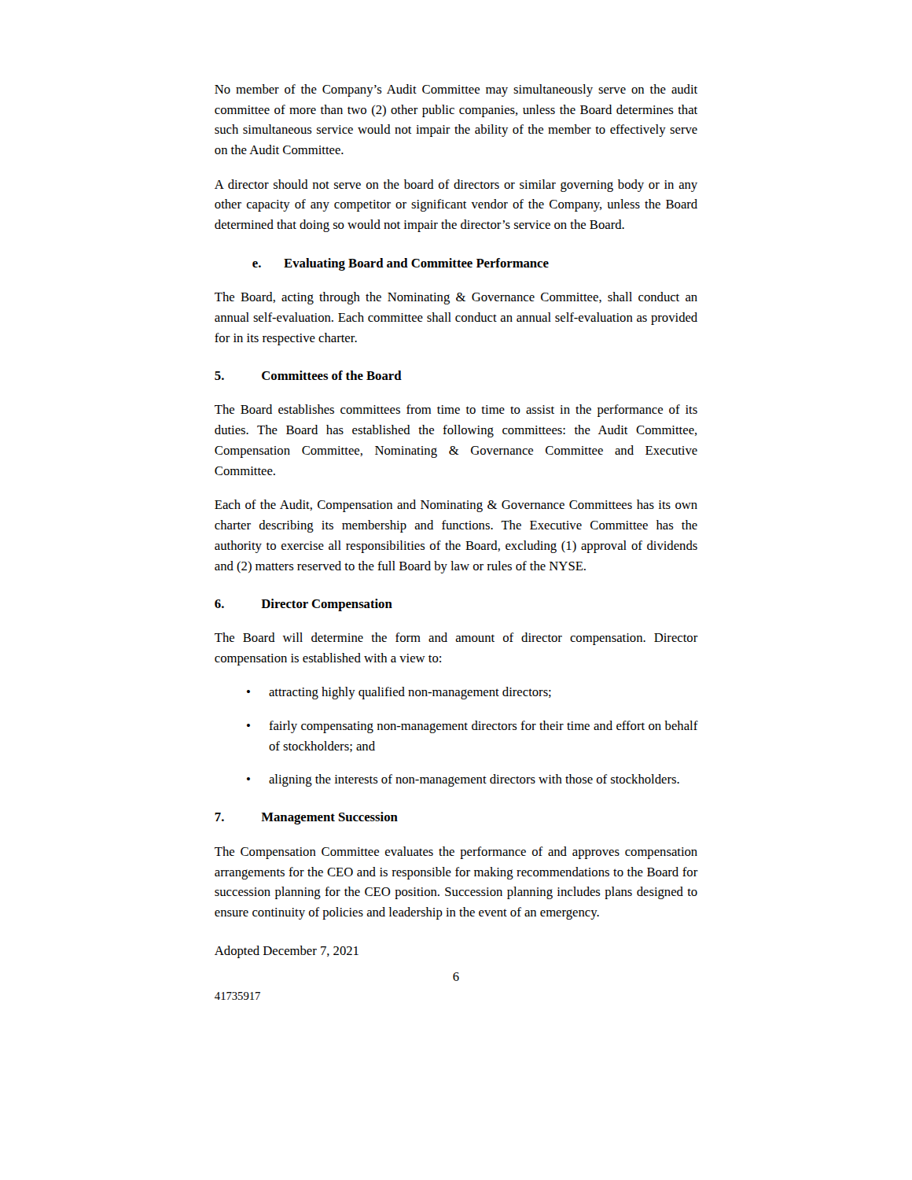No member of the Company’s Audit Committee may simultaneously serve on the audit committee of more than two (2) other public companies, unless the Board determines that such simultaneous service would not impair the ability of the member to effectively serve on the Audit Committee.
A director should not serve on the board of directors or similar governing body or in any other capacity of any competitor or significant vendor of the Company, unless the Board determined that doing so would not impair the director’s service on the Board.
e. Evaluating Board and Committee Performance
The Board, acting through the Nominating & Governance Committee, shall conduct an annual self-evaluation. Each committee shall conduct an annual self-evaluation as provided for in its respective charter.
5. Committees of the Board
The Board establishes committees from time to time to assist in the performance of its duties. The Board has established the following committees: the Audit Committee, Compensation Committee, Nominating & Governance Committee and Executive Committee.
Each of the Audit, Compensation and Nominating & Governance Committees has its own charter describing its membership and functions. The Executive Committee has the authority to exercise all responsibilities of the Board, excluding (1) approval of dividends and (2) matters reserved to the full Board by law or rules of the NYSE.
6. Director Compensation
The Board will determine the form and amount of director compensation. Director compensation is established with a view to:
attracting highly qualified non-management directors;
fairly compensating non-management directors for their time and effort on behalf of stockholders; and
aligning the interests of non-management directors with those of stockholders.
7. Management Succession
The Compensation Committee evaluates the performance of and approves compensation arrangements for the CEO and is responsible for making recommendations to the Board for succession planning for the CEO position. Succession planning includes plans designed to ensure continuity of policies and leadership in the event of an emergency.
Adopted December 7, 2021
6
41735917